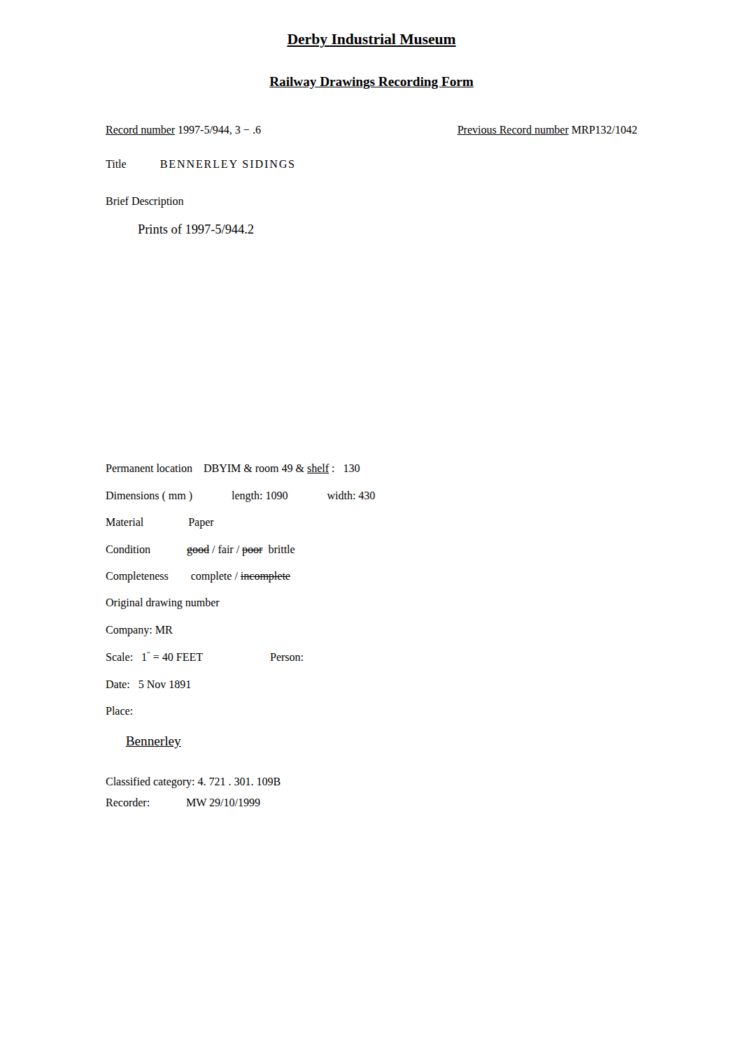Derby Industrial Museum
Railway Drawings Recording Form
Record number 1997-5/944, 3 − .6
Previous Record number MRP132/1042
Title
BENNERLEY SIDINGS
Brief Description
Prints of 1997-5/944.2
Permanent location DBYIM & room 49 & shelf : 130
Dimensions ( mm )
length: 1090
width: 430
Material Paper
Condition good / fair / poor brittle
Completeness complete / incomplete
Original drawing number
Company: MR
Scale: 1″ = 40 FEET
Person:
Date: 5 Nov 1891
Place:
Bennerley
Classified category: 4. 721 . 301. 109B
Recorder: MW 29/10/1999